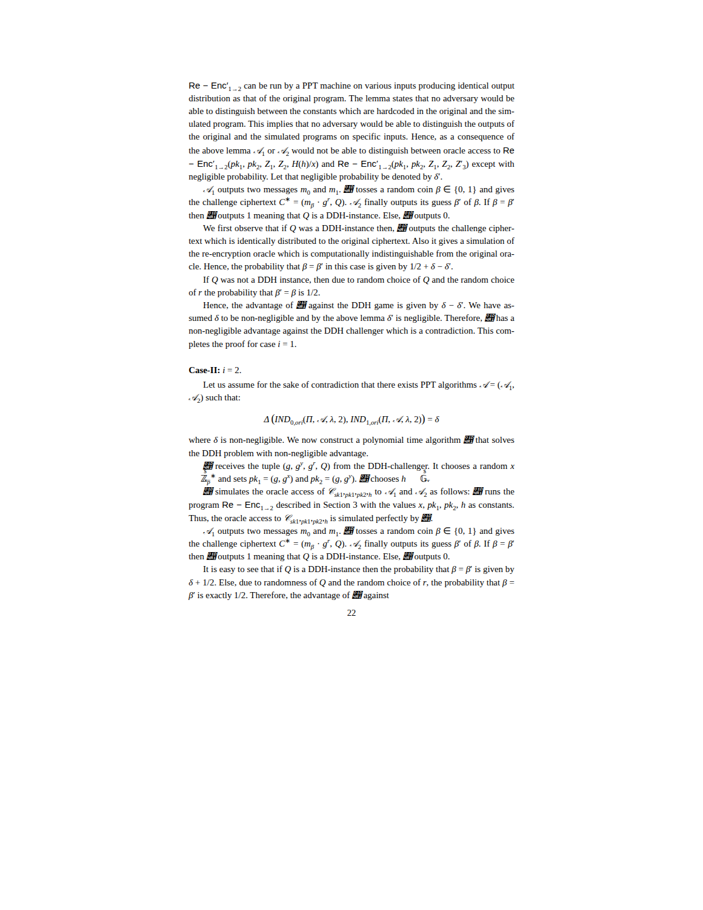Re − Enc′1→2 can be run by a PPT machine on various inputs producing identical output distribution as that of the original program. The lemma states that no adversary would be able to distinguish between the constants which are hardcoded in the original and the simulated program. This implies that no adversary would be able to distinguish the outputs of the original and the simulated programs on specific inputs. Hence, as a consequence of the above lemma 𝒜1 or 𝒜2 would not be able to distinguish between oracle access to Re − Enc′1→2(pk1, pk2, Z1, Z2, H(h)/x) and Re − Enc′1→2(pk1, pk2, Z1, Z2, Z′3) except with negligible probability. Let that negligible probability be denoted by δ′.
𝒜1 outputs two messages m0 and m1. 𝒡 tosses a random coin β ∈ {0, 1} and gives the challenge ciphertext C∗ = (mβ · gr, Q). 𝒜2 finally outputs its guess β′ of β. If β = β′ then 𝒡 outputs 1 meaning that Q is a DDH-instance. Else, 𝒡 outputs 0.
We first observe that if Q was a DDH-instance then, 𝒡 outputs the challenge ciphertext which is identically distributed to the original ciphertext. Also it gives a simulation of the re-encryption oracle which is computationally indistinguishable from the original oracle. Hence, the probability that β = β′ in this case is given by 1/2 + δ − δ′.
If Q was not a DDH instance, then due to random choice of Q and the random choice of r the probability that β′ = β is 1/2.
Hence, the advantage of 𝒡 against the DDH game is given by δ − δ′. We have assumed δ to be non-negligible and by the above lemma δ′ is negligible. Therefore, 𝒡 has a non-negligible advantage against the DDH challenger which is a contradiction. This completes the proof for case i = 1.
Case-II: i = 2.
Let us assume for the sake of contradiction that there exists PPT algorithms 𝒜 = (𝒜1, 𝒜2) such that:
Δ (IND0,ori(Π, 𝒜, λ, 2), IND1,ori(Π, 𝒜, λ, 2)) = δ
where δ is non-negligible. We now construct a polynomial time algorithm 𝒡 that solves the DDH problem with non-negligible advantage.
𝒡 receives the tuple (g, gy, gr, Q) from the DDH-challenger. It chooses a random x $← ℤp∗ and sets pk1 = (g, gx) and pk2 = (g, gy). 𝒡 chooses h $← 𝔾.
𝒡 simulates the oracle access of 𝒞sk1,pk1,pk2,h to 𝒜1 and 𝒜2 as follows: 𝒡 runs the program Re − Enc1→2 described in Section 3 with the values x, pk1, pk2, h as constants. Thus, the oracle access to 𝒞sk1,pk1,pk2,h is simulated perfectly by 𝒡.
𝒜1 outputs two messages m0 and m1. 𝒡 tosses a random coin β ∈ {0, 1} and gives the challenge ciphertext C∗ = (mβ · gr, Q). 𝒜2 finally outputs its guess β′ of β. If β = β′ then 𝒡 outputs 1 meaning that Q is a DDH-instance. Else, 𝒡 outputs 0.
It is easy to see that if Q is a DDH-instance then the probability that β = β′ is given by δ + 1/2. Else, due to randomness of Q and the random choice of r, the probability that β = β′ is exactly 1/2. Therefore, the advantage of 𝒡 against
22